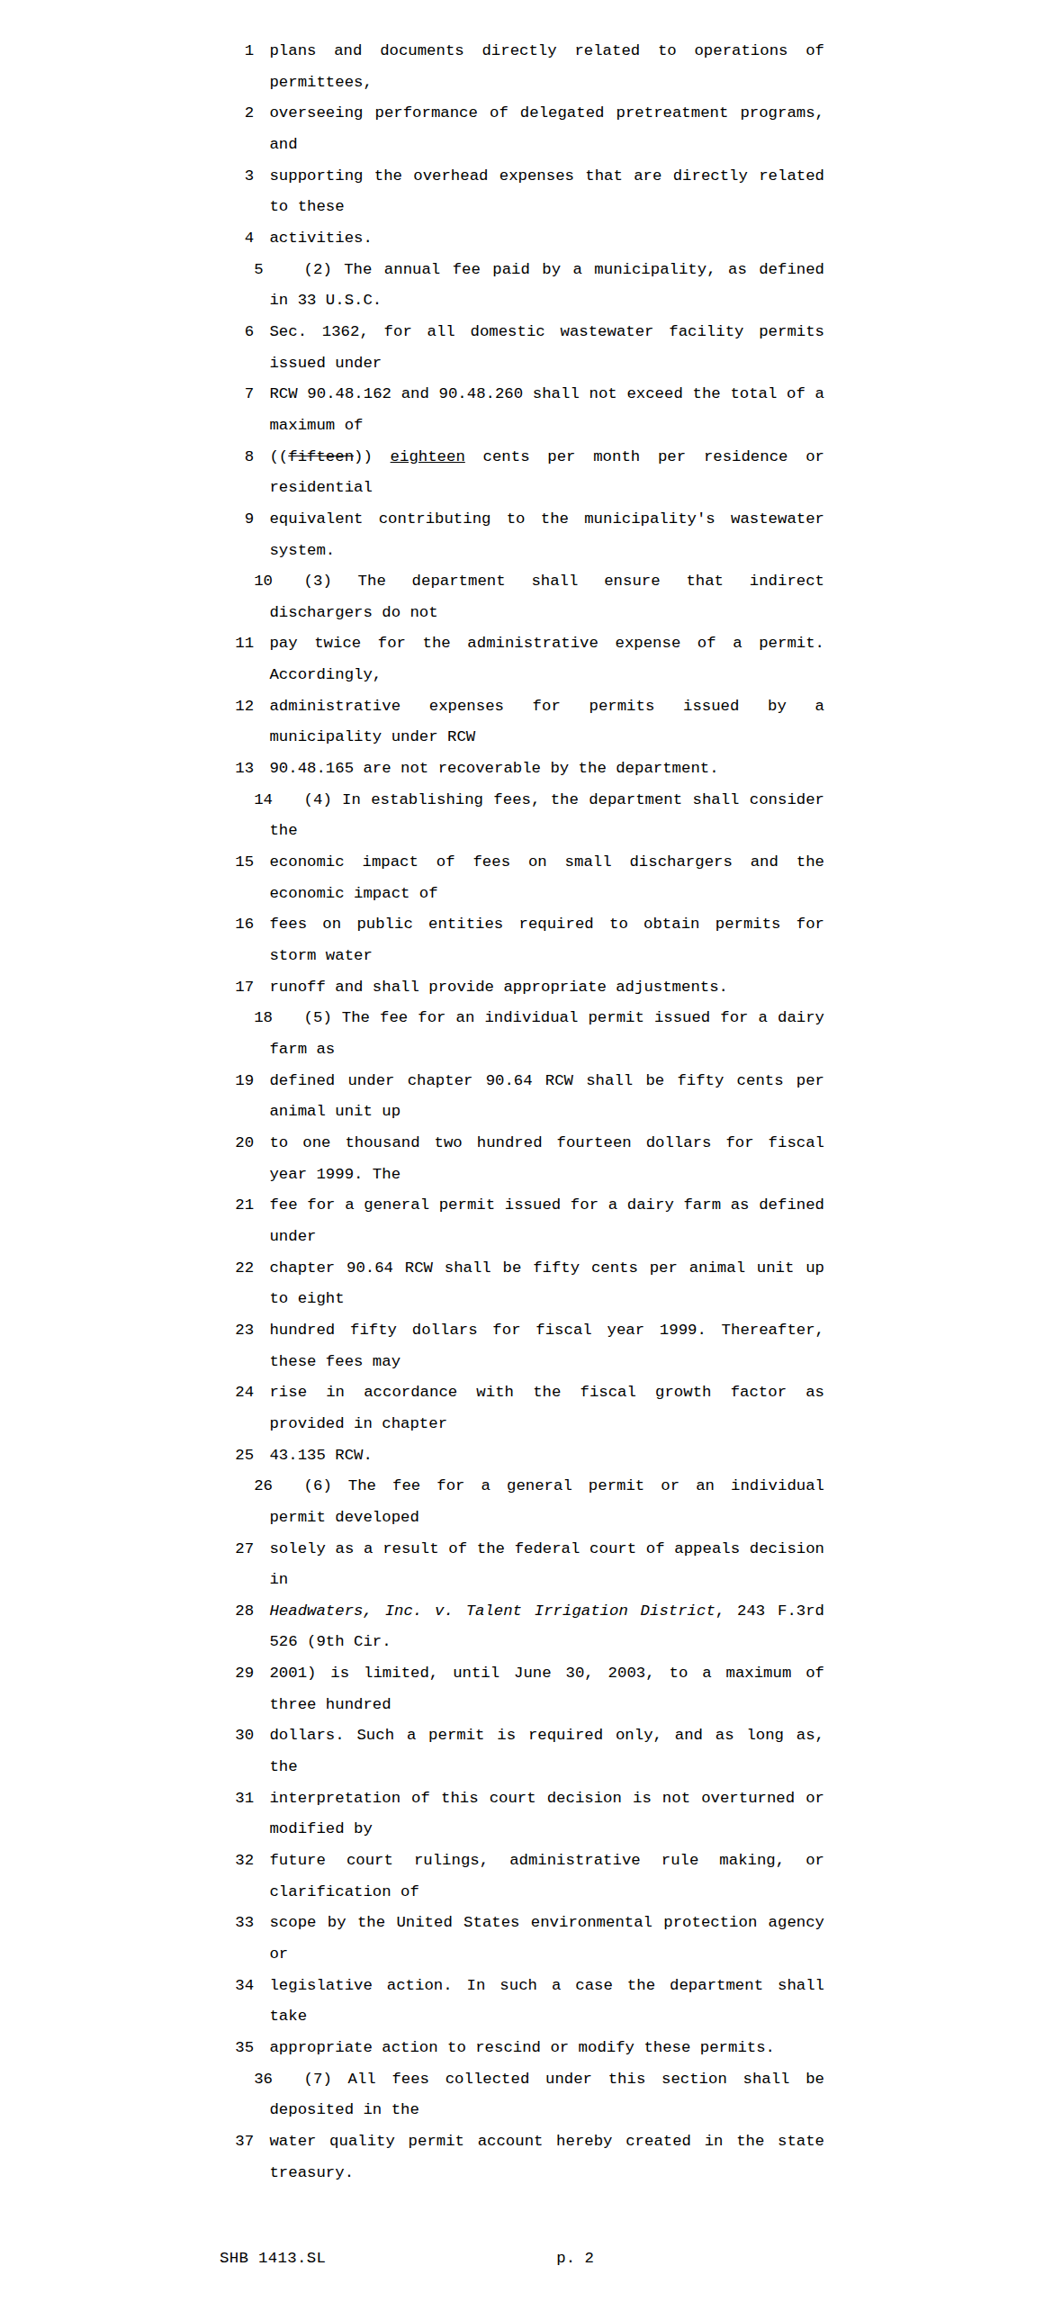plans and documents directly related to operations of permittees,
overseeing performance of delegated pretreatment programs, and
supporting the overhead expenses that are directly related to these
activities.
(2) The annual fee paid by a municipality, as defined in 33 U.S.C.
Sec. 1362, for all domestic wastewater facility permits issued under
RCW 90.48.162 and 90.48.260 shall not exceed the total of a maximum of
((fifteen)) eighteen cents per month per residence or residential
equivalent contributing to the municipality's wastewater system.
(3) The department shall ensure that indirect dischargers do not
pay twice for the administrative expense of a permit. Accordingly,
administrative expenses for permits issued by a municipality under RCW
90.48.165 are not recoverable by the department.
(4) In establishing fees, the department shall consider the
economic impact of fees on small dischargers and the economic impact of
fees on public entities required to obtain permits for storm water
runoff and shall provide appropriate adjustments.
(5) The fee for an individual permit issued for a dairy farm as
defined under chapter 90.64 RCW shall be fifty cents per animal unit up
to one thousand two hundred fourteen dollars for fiscal year 1999. The
fee for a general permit issued for a dairy farm as defined under
chapter 90.64 RCW shall be fifty cents per animal unit up to eight
hundred fifty dollars for fiscal year 1999. Thereafter, these fees may
rise in accordance with the fiscal growth factor as provided in chapter
43.135 RCW.
(6) The fee for a general permit or an individual permit developed
solely as a result of the federal court of appeals decision in
Headwaters, Inc. v. Talent Irrigation District, 243 F.3rd 526 (9th Cir.
2001) is limited, until June 30, 2003, to a maximum of three hundred
dollars. Such a permit is required only, and as long as, the
interpretation of this court decision is not overturned or modified by
future court rulings, administrative rule making, or clarification of
scope by the United States environmental protection agency or
legislative action. In such a case the department shall take
appropriate action to rescind or modify these permits.
(7) All fees collected under this section shall be deposited in the
water quality permit account hereby created in the state treasury.
SHB 1413.SL
p. 2